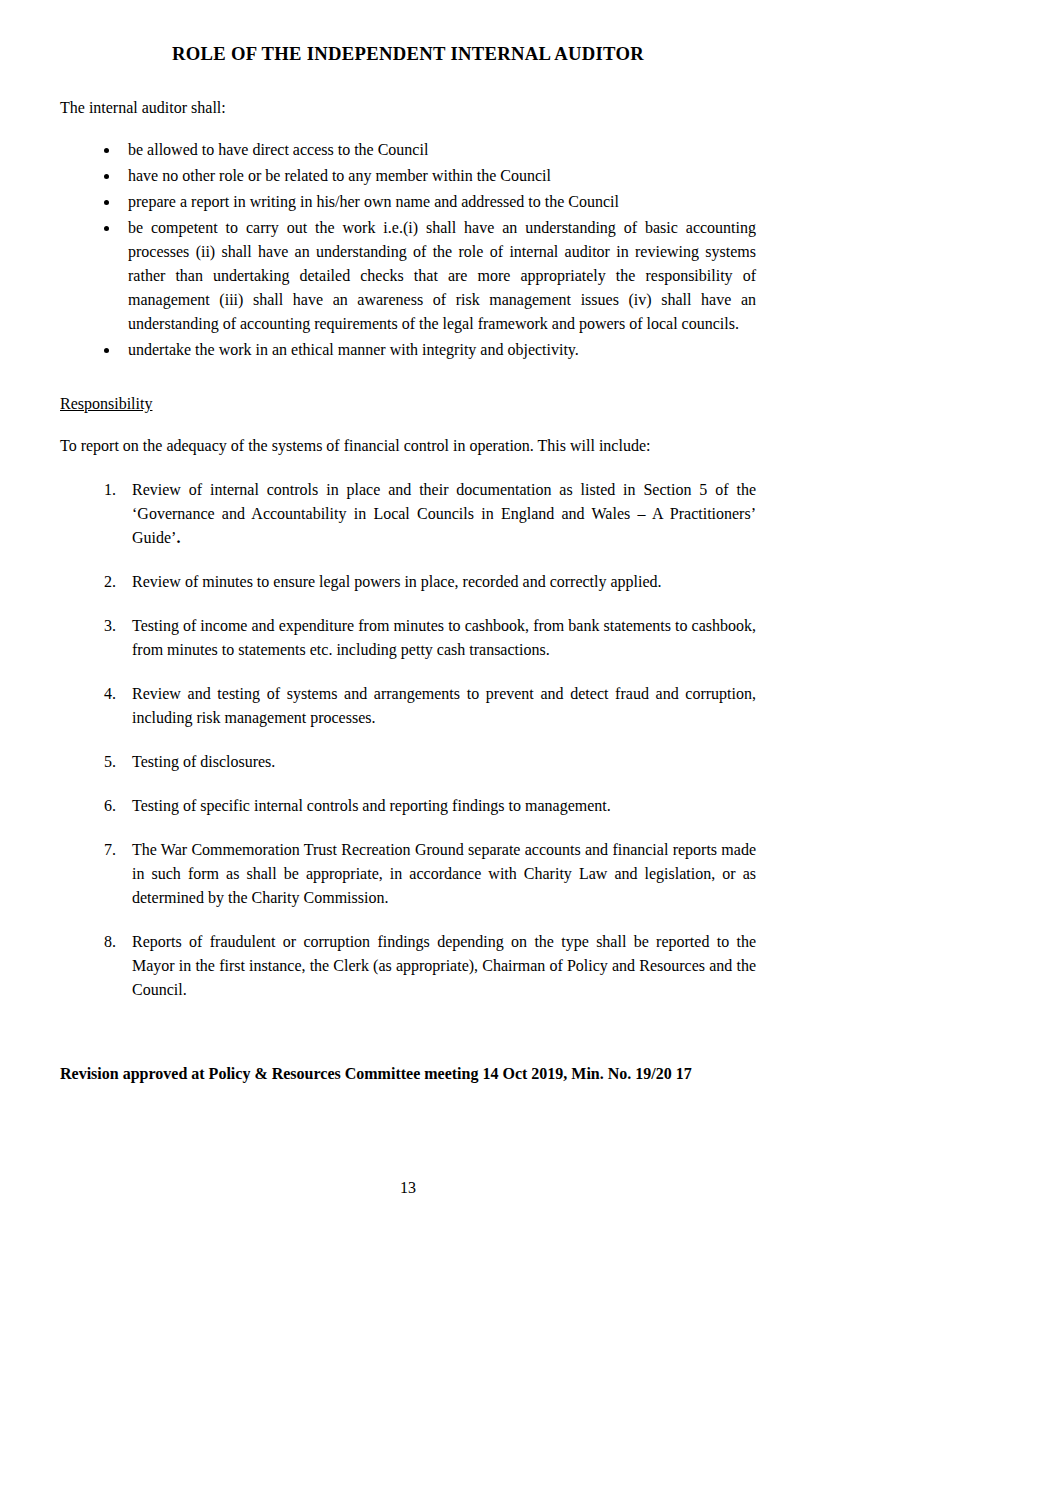ROLE OF THE INDEPENDENT INTERNAL AUDITOR
The internal auditor shall:
be allowed to have direct access to the Council
have no other role or be related to any member within the Council
prepare a report in writing in his/her own name and addressed to the Council
be competent to carry out the work i.e.(i) shall have an understanding of basic accounting processes (ii) shall have an understanding of the role of internal auditor in reviewing systems rather than undertaking detailed checks that are more appropriately the responsibility of management (iii) shall have an awareness of risk management issues (iv) shall have an understanding of accounting requirements of the legal framework and powers of local councils.
undertake the work in an ethical manner with integrity and objectivity.
Responsibility
To report on the adequacy of the systems of financial control in operation. This will include:
Review of internal controls in place and their documentation as listed in Section 5 of the ‘Governance and Accountability in Local Councils in England and Wales – A Practitioners’ Guide’.
Review of minutes to ensure legal powers in place, recorded and correctly applied.
Testing of income and expenditure from minutes to cashbook, from bank statements to cashbook, from minutes to statements etc. including petty cash transactions.
Review and testing of systems and arrangements to prevent and detect fraud and corruption, including risk management processes.
Testing of disclosures.
Testing of specific internal controls and reporting findings to management.
The War Commemoration Trust Recreation Ground separate accounts and financial reports made in such form as shall be appropriate, in accordance with Charity Law and legislation, or as determined by the Charity Commission.
Reports of fraudulent or corruption findings depending on the type shall be reported to the Mayor in the first instance, the Clerk (as appropriate), Chairman of Policy and Resources and the Council.
Revision approved at Policy & Resources Committee meeting 14 Oct 2019, Min. No. 19/20 17
13